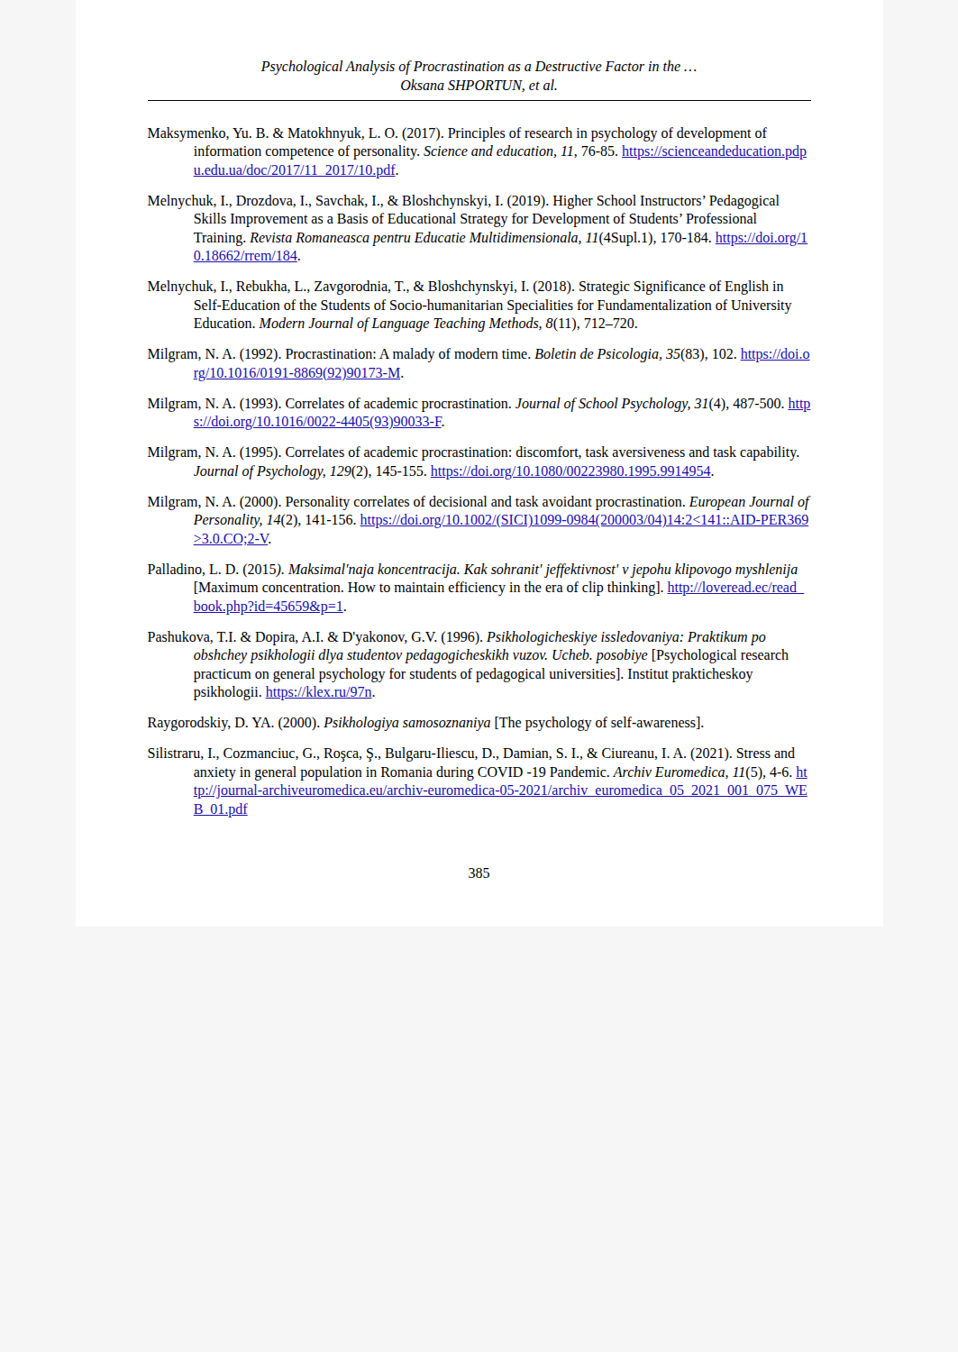Psychological Analysis of Procrastination as a Destructive Factor in the … Oksana SHPORTUN, et al.
Maksymenko, Yu. B. & Matokhnyuk, L. O. (2017). Principles of research in psychology of development of information competence of personality. Science and education, 11, 76-85. https://scienceandeducation.pdpu.edu.ua/doc/2017/11_2017/10.pdf.
Melnychuk, I., Drozdova, I., Savchak, I., & Bloshchynskyi, I. (2019). Higher School Instructors’ Pedagogical Skills Improvement as a Basis of Educational Strategy for Development of Students’ Professional Training. Revista Romaneasca pentru Educatie Multidimensionala, 11(4Supl.1), 170-184. https://doi.org/10.18662/rrem/184.
Melnychuk, I., Rebukha, L., Zavgorodnia, T., & Bloshchynskyi, I. (2018). Strategic Significance of English in Self-Education of the Students of Socio-humanitarian Specialities for Fundamentalization of University Education. Modern Journal of Language Teaching Methods, 8(11), 712–720.
Milgram, N. A. (1992). Procrastination: A malady of modern time. Boletin de Psicologia, 35(83), 102. https://doi.org/10.1016/0191-8869(92)90173-M.
Milgram, N. A. (1993). Correlates of academic procrastination. Journal of School Psychology, 31(4), 487-500. https://doi.org/10.1016/0022-4405(93)90033-F.
Milgram, N. A. (1995). Correlates of academic procrastination: discomfort, task aversiveness and task capability. Journal of Psychology, 129(2), 145-155. https://doi.org/10.1080/00223980.1995.9914954.
Milgram, N. A. (2000). Personality correlates of decisional and task avoidant procrastination. European Journal of Personality, 14(2), 141-156. https://doi.org/10.1002/(SICI)1099-0984(200003/04)14:2<141::AID-PER369>3.0.CO;2-V.
Palladino, L. D. (2015). Maksimal'naja koncentracija. Kak sohranit' jeffektivnost' v jepohu klipovogo myshlenija [Maximum concentration. How to maintain efficiency in the era of clip thinking]. http://loveread.ec/read_book.php?id=45659&p=1.
Pashukova, T.I. & Dopira, A.I. & D'yakonov, G.V. (1996). Psikhologicheskiye issledovaniya: Praktikum po obshchey psikhologii dlya studentov pedagogicheskikh vuzov. Ucheb. posobiye [Psychological research practicum on general psychology for students of pedagogical universities]. Institut prakticheskoy psikhologii. https://klex.ru/97n.
Raygorodskiy, D. YA. (2000). Psikhologiya samosoznaniya [The psychology of self-awareness].
Silistraru, I., Cozmanciuc, G., Roşca, Ş., Bulgaru-Iliescu, D., Damian, S. I., & Ciureanu, I. A. (2021). Stress and anxiety in general population in Romania during COVID -19 Pandemic. Archiv Euromedica, 11(5), 4-6. http://journal-archiveuromedica.eu/archiv-euromedica-05-2021/archiv_euromedica_05_2021_001_075_WEB_01.pdf
385